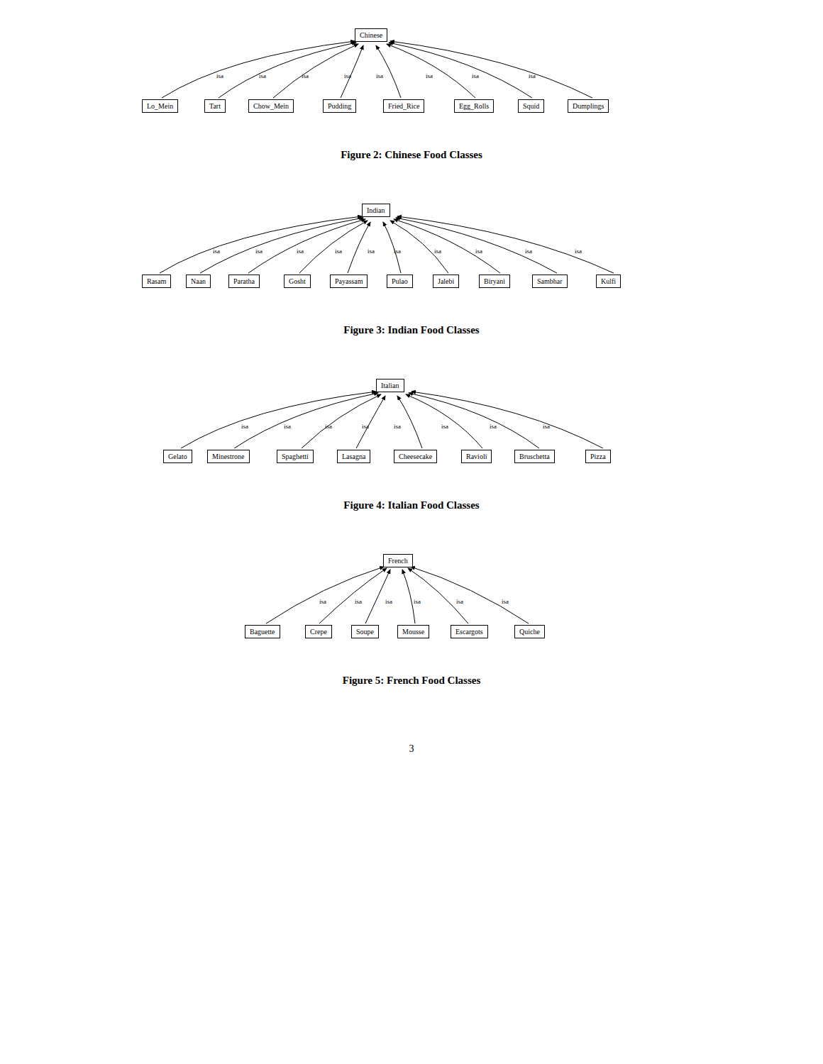Chinese
Lo_Mein
Tart
Chow_Mein
Pudding
Fried_Rice
Egg_Rolls
Squid
Dumplings
isa isa isa isa isa isa isa isa
Figure 2: Chinese Food Classes
Indian
Rasam
Naan
Paratha
Gosht
Payassam
Pulao
Jalebi
Biryani
Sambhar
Kulfi
isa isa isa isa isa isa isa isa isa isa
Figure 3: Indian Food Classes
Italian
Gelato
Minestrone
Spaghetti
Lasagna
Cheesecake
Ravioli
Bruschetta
Pizza
isa isa isa isa isa isa isa isa
Figure 4: Italian Food Classes
French
Baguette
Crepe
Soupe
Mousse
Escargots
Quiche
isa isa isa isa isa isa
Figure 5: French Food Classes
3